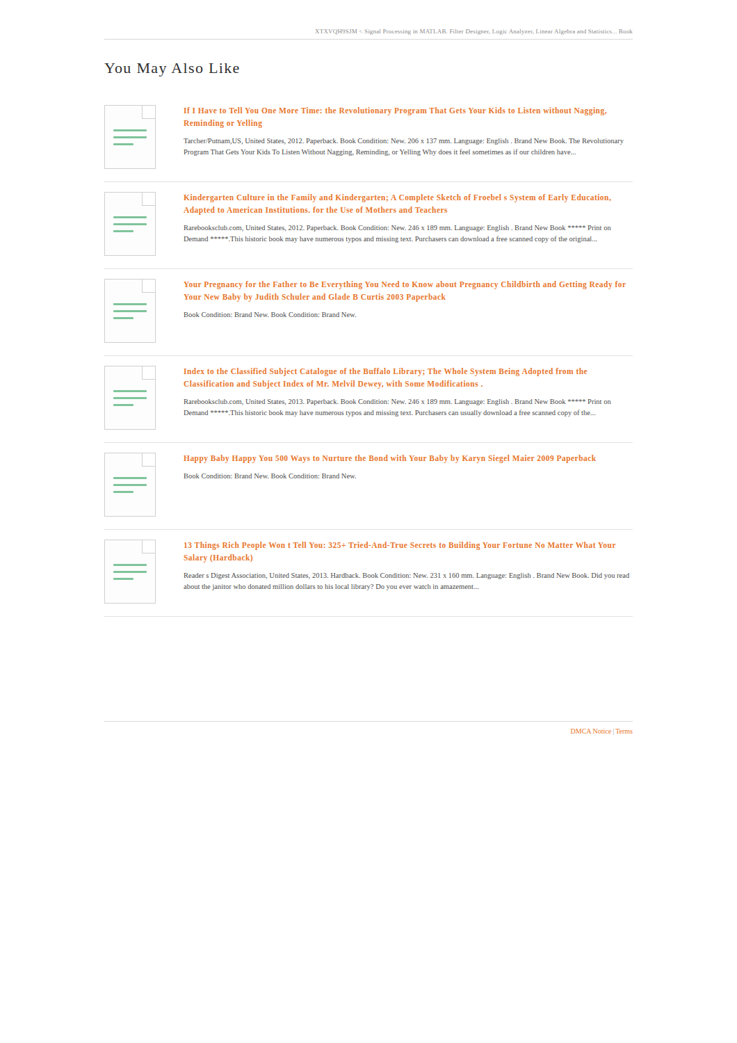XTXVQH9SJM < Signal Processing in MATLAB. Filter Designer, Logic Analyzer, Linear Algebra and Statistics... Book
You May Also Like
If I Have to Tell You One More Time: the Revolutionary Program That Gets Your Kids to Listen without Nagging, Reminding or Yelling
Tarcher/Putnam,US, United States, 2012. Paperback. Book Condition: New. 206 x 137 mm. Language: English . Brand New Book. The Revolutionary Program That Gets Your Kids To Listen Without Nagging, Reminding, or Yelling Why does it feel sometimes as if our children have...
Kindergarten Culture in the Family and Kindergarten; A Complete Sketch of Froebel s System of Early Education, Adapted to American Institutions. for the Use of Mothers and Teachers
Rarebooksclub.com, United States, 2012. Paperback. Book Condition: New. 246 x 189 mm. Language: English . Brand New Book ***** Print on Demand *****.This historic book may have numerous typos and missing text. Purchasers can download a free scanned copy of the original...
Your Pregnancy for the Father to Be Everything You Need to Know about Pregnancy Childbirth and Getting Ready for Your New Baby by Judith Schuler and Glade B Curtis 2003 Paperback
Book Condition: Brand New. Book Condition: Brand New.
Index to the Classified Subject Catalogue of the Buffalo Library; The Whole System Being Adopted from the Classification and Subject Index of Mr. Melvil Dewey, with Some Modifications .
Rarebooksclub.com, United States, 2013. Paperback. Book Condition: New. 246 x 189 mm. Language: English . Brand New Book ***** Print on Demand *****.This historic book may have numerous typos and missing text. Purchasers can usually download a free scanned copy of the...
Happy Baby Happy You 500 Ways to Nurture the Bond with Your Baby by Karyn Siegel Maier 2009 Paperback
Book Condition: Brand New. Book Condition: Brand New.
13 Things Rich People Won t Tell You: 325+ Tried-And-True Secrets to Building Your Fortune No Matter What Your Salary (Hardback)
Reader s Digest Association, United States, 2013. Hardback. Book Condition: New. 231 x 160 mm. Language: English . Brand New Book. Did you read about the janitor who donated million dollars to his local library? Do you ever watch in amazement...
DMCA Notice|Terms